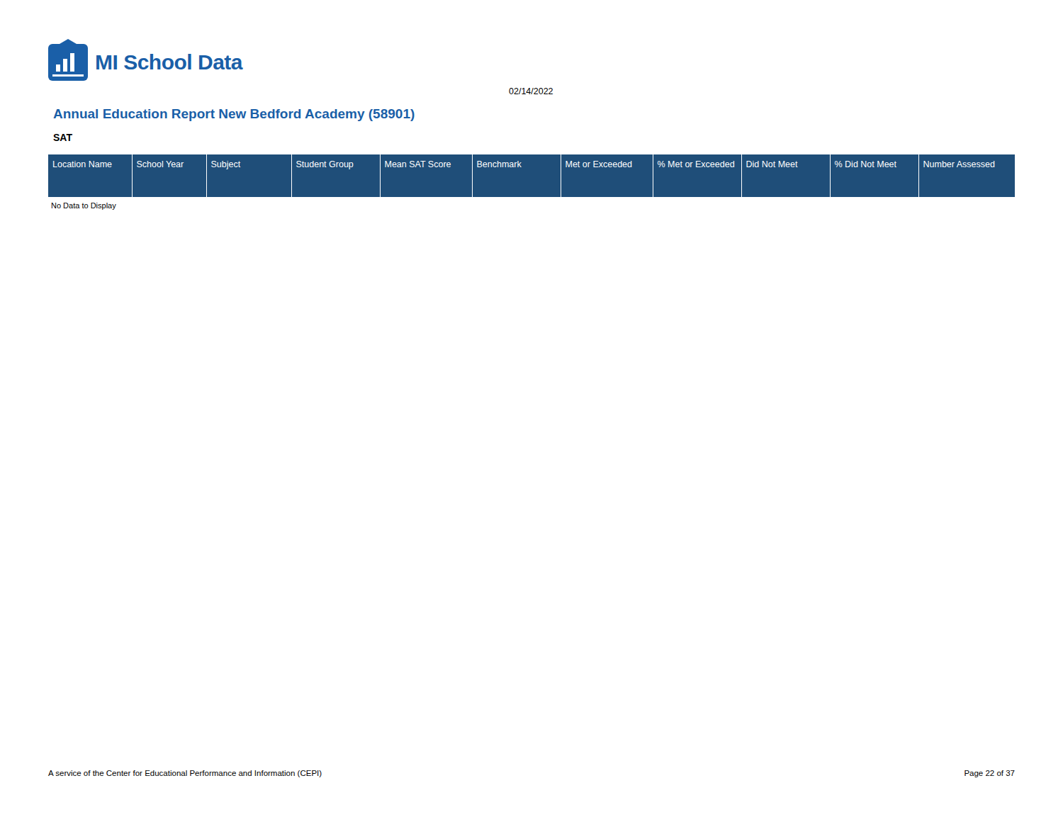MI School Data
02/14/2022
Annual Education Report New Bedford Academy (58901)
SAT
| Location Name | School Year | Subject | Student Group | Mean SAT Score | Benchmark | Met or Exceeded | % Met or Exceeded | Did Not Meet | % Did Not Meet | Number Assessed |
| --- | --- | --- | --- | --- | --- | --- | --- | --- | --- | --- |
| No Data to Display |
A service of the Center for Educational Performance and Information (CEPI)
Page 22 of 37